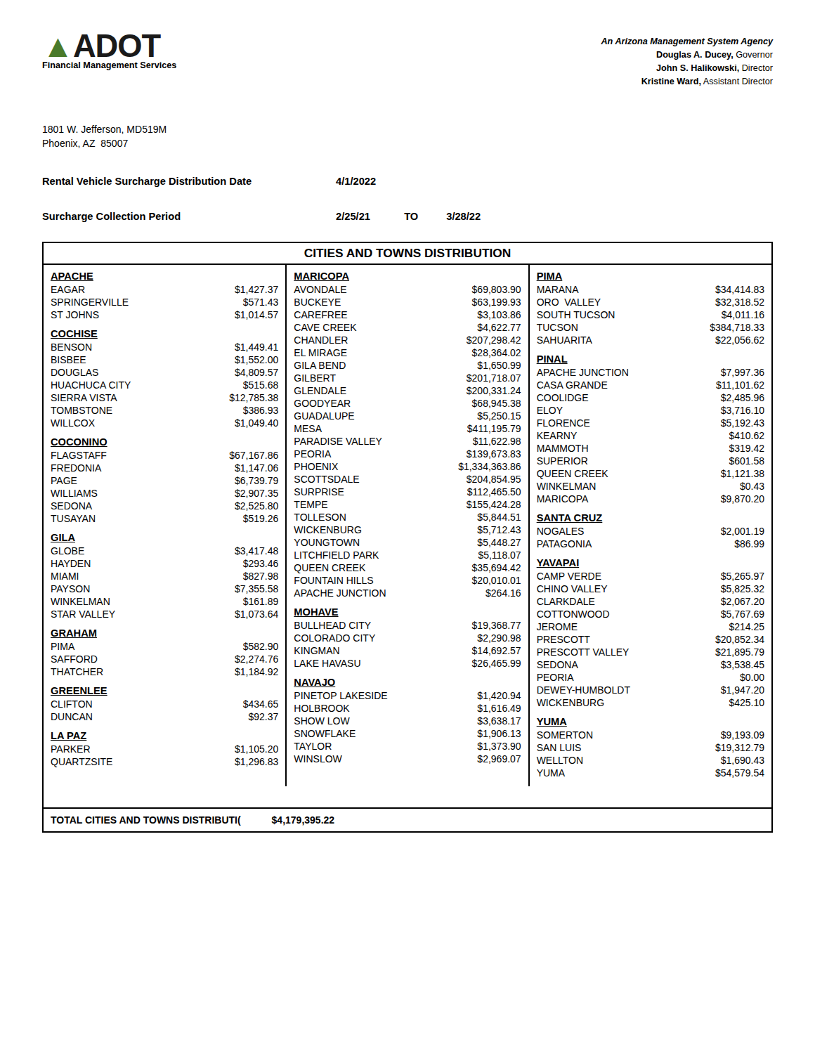▲ADOT
Financial Management Services
An Arizona Management System Agency
Douglas A. Ducey, Governor
John S. Halikowski, Director
Kristine Ward, Assistant Director
1801 W. Jefferson, MD519M
Phoenix, AZ 85007
| Rental Vehicle Surcharge Distribution Date | 4/1/2022 | | |
| Surcharge Collection Period | 2/25/21 | TO | 3/28/22 |
CITIES AND TOWNS DISTRIBUTION
APACHE
| EAGAR | $1,427.37 |
| SPRINGERVILLE | $571.43 |
| ST JOHNS | $1,014.57 |
COCHISE
| BENSON | $1,449.41 |
| BISBEE | $1,552.00 |
| DOUGLAS | $4,809.57 |
| HUACHUCA CITY | $515.68 |
| SIERRA VISTA | $12,785.38 |
| TOMBSTONE | $386.93 |
| WILLCOX | $1,049.40 |
COCONINO
| FLAGSTAFF | $67,167.86 |
| FREDONIA | $1,147.06 |
| PAGE | $6,739.79 |
| WILLIAMS | $2,907.35 |
| SEDONA | $2,525.80 |
| TUSAYAN | $519.26 |
GILA
| GLOBE | $3,417.48 |
| HAYDEN | $293.46 |
| MIAMI | $827.98 |
| PAYSON | $7,355.58 |
| WINKELMAN | $161.89 |
| STAR VALLEY | $1,073.64 |
GRAHAM
| PIMA | $582.90 |
| SAFFORD | $2,274.76 |
| THATCHER | $1,184.92 |
GREENLEE
| CLIFTON | $434.65 |
| DUNCAN | $92.37 |
LA PAZ
| PARKER | $1,105.20 |
| QUARTZSITE | $1,296.83 |
MARICOPA
| AVONDALE | $69,803.90 |
| BUCKEYE | $63,199.93 |
| CAREFREE | $3,103.86 |
| CAVE CREEK | $4,622.77 |
| CHANDLER | $207,298.42 |
| EL MIRAGE | $28,364.02 |
| GILA BEND | $1,650.99 |
| GILBERT | $201,718.07 |
| GLENDALE | $200,331.24 |
| GOODYEAR | $68,945.38 |
| GUADALUPE | $5,250.15 |
| MESA | $411,195.79 |
| PARADISE VALLEY | $11,622.98 |
| PEORIA | $139,673.83 |
| PHOENIX | $1,334,363.86 |
| SCOTTSDALE | $204,854.95 |
| SURPRISE | $112,465.50 |
| TEMPE | $155,424.28 |
| TOLLESON | $5,844.51 |
| WICKENBURG | $5,712.43 |
| YOUNGTOWN | $5,448.27 |
| LITCHFIELD PARK | $5,118.07 |
| QUEEN CREEK | $35,694.42 |
| FOUNTAIN HILLS | $20,010.01 |
| APACHE JUNCTION | $264.16 |
MOHAVE
| BULLHEAD CITY | $19,368.77 |
| COLORADO CITY | $2,290.98 |
| KINGMAN | $14,692.57 |
| LAKE HAVASU | $26,465.99 |
NAVAJO
| PINETOP LAKESIDE | $1,420.94 |
| HOLBROOK | $1,616.49 |
| SHOW LOW | $3,638.17 |
| SNOWFLAKE | $1,906.13 |
| TAYLOR | $1,373.90 |
| WINSLOW | $2,969.07 |
PIMA
| MARANA | $34,414.83 |
| ORO VALLEY | $32,318.52 |
| SOUTH TUCSON | $4,011.16 |
| TUCSON | $384,718.33 |
| SAHUARITA | $22,056.62 |
PINAL
| APACHE JUNCTION | $7,997.36 |
| CASA GRANDE | $11,101.62 |
| COOLIDGE | $2,485.96 |
| ELOY | $3,716.10 |
| FLORENCE | $5,192.43 |
| KEARNY | $410.62 |
| MAMMOTH | $319.42 |
| SUPERIOR | $601.58 |
| QUEEN CREEK | $1,121.38 |
| WINKELMAN | $0.43 |
| MARICOPA | $9,870.20 |
SANTA CRUZ
| NOGALES | $2,001.19 |
| PATAGONIA | $86.99 |
YAVAPAI
| CAMP VERDE | $5,265.97 |
| CHINO VALLEY | $5,825.32 |
| CLARKDALE | $2,067.20 |
| COTTONWOOD | $5,767.69 |
| JEROME | $214.25 |
| PRESCOTT | $20,852.34 |
| PRESCOTT VALLEY | $21,895.79 |
| SEDONA | $3,538.45 |
| PEORIA | $0.00 |
| DEWEY-HUMBOLDT | $1,947.20 |
| WICKENBURG | $425.10 |
YUMA
| SOMERTON | $9,193.09 |
| SAN LUIS | $19,312.79 |
| WELLTON | $1,690.43 |
| YUMA | $54,579.54 |
TOTAL CITIES AND TOWNS DISTRIBUTI( $4,179,395.22